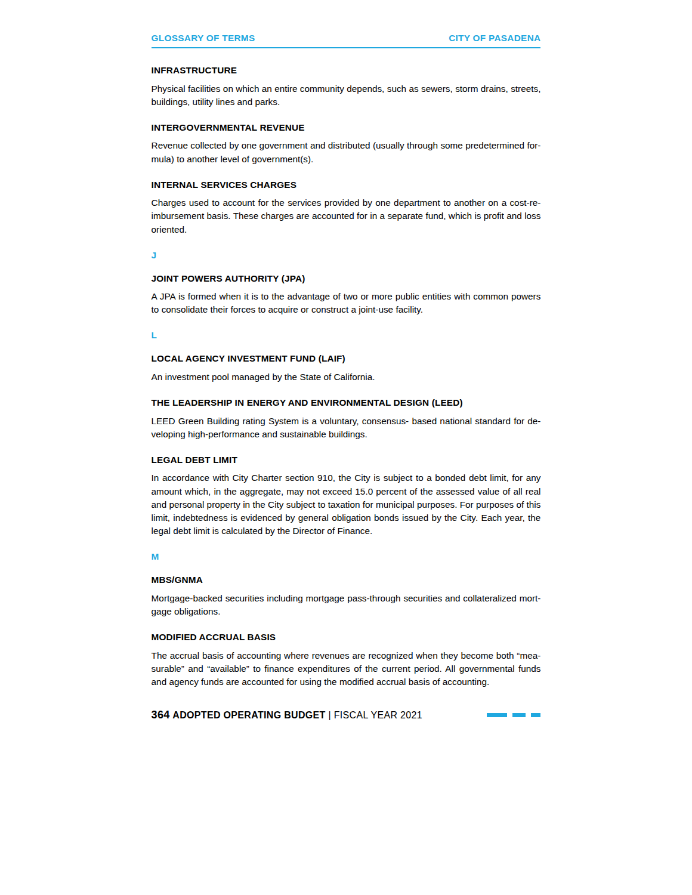Glossary of Terms
City of Pasadena
Infrastructure
Physical facilities on which an entire community depends, such as sewers, storm drains, streets, buildings, utility lines and parks.
Intergovernmental Revenue
Revenue collected by one government and distributed (usually through some predetermined formula) to another level of government(s).
Internal Services Charges
Charges used to account for the services provided by one department to another on a cost-reimbursement basis. These charges are accounted for in a separate fund, which is profit and loss oriented.
J
Joint Powers Authority (JPA)
A JPA is formed when it is to the advantage of two or more public entities with common powers to consolidate their forces to acquire or construct a joint-use facility.
L
Local Agency Investment Fund (LAIF)
An investment pool managed by the State of California.
The Leadership in Energy and Environmental Design (LEED)
LEED Green Building rating System is a voluntary, consensus- based national standard for developing high-performance and sustainable buildings.
Legal Debt Limit
In accordance with City Charter section 910, the City is subject to a bonded debt limit, for any amount which, in the aggregate, may not exceed 15.0 percent of the assessed value of all real and personal property in the City subject to taxation for municipal purposes. For purposes of this limit, indebtedness is evidenced by general obligation bonds issued by the City. Each year, the legal debt limit is calculated by the Director of Finance.
M
MBS/GNMA
Mortgage-backed securities including mortgage pass-through securities and collateralized mortgage obligations.
Modified Accrual Basis
The accrual basis of accounting where revenues are recognized when they become both “measurable” and “available” to finance expenditures of the current period. All governmental funds and agency funds are accounted for using the modified accrual basis of accounting.
364 Adopted Operating Budget | Fiscal Year 2021